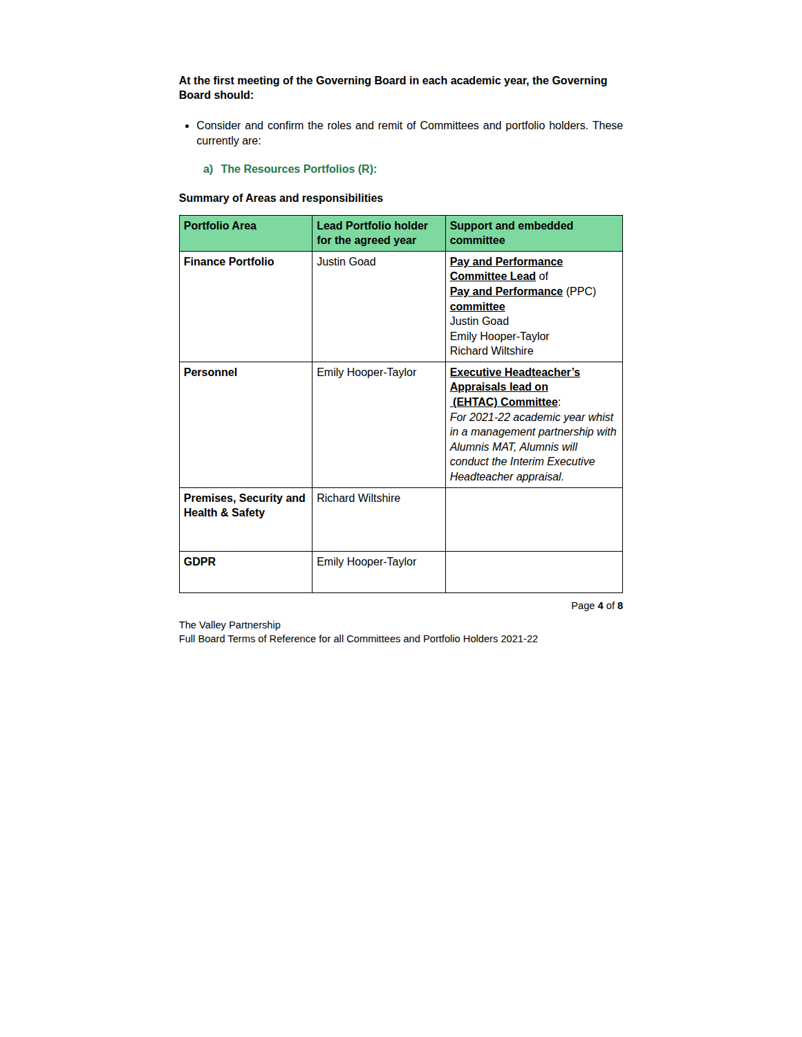At the first meeting of the Governing Board in each academic year, the Governing Board should:
Consider and confirm the roles and remit of Committees and portfolio holders. These currently are:
a) The Resources Portfolios (R):
Summary of Areas and responsibilities
| Portfolio Area | Lead Portfolio holder for the agreed year | Support and embedded committee |
| --- | --- | --- |
| Finance Portfolio | Justin Goad | Pay and Performance Committee Lead of Pay and Performance (PPC) committee Justin Goad Emily Hooper-Taylor Richard Wiltshire |
| Personnel | Emily Hooper-Taylor | Executive Headteacher’s Appraisals lead on (EHTAC) Committee : For 2021-22 academic year whist in a management partnership with Alumnis MAT, Alumnis will conduct the Interim Executive Headteacher appraisal. |
| Premises, Security and Health & Safety | Richard Wiltshire | |
| GDPR | Emily Hooper-Taylor | |
Page 4 of 8
The Valley Partnership
Full Board Terms of Reference for all Committees and Portfolio Holders 2021-22